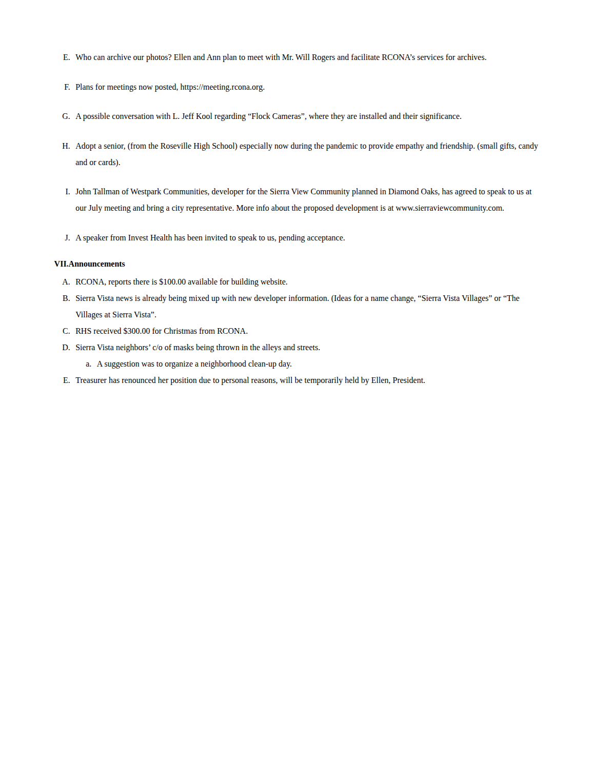Who can archive our photos? Ellen and Ann plan to meet with Mr. Will Rogers and facilitate RCONA’s services for archives.
Plans for meetings now posted, https://meeting.rcona.org.
A possible conversation with L. Jeff Kool regarding “Flock Cameras”, where they are installed and their significance.
Adopt a senior, (from the Roseville High School) especially now during the pandemic to provide empathy and friendship. (small gifts, candy and or cards).
John Tallman of Westpark Communities, developer for the Sierra View Community planned in Diamond Oaks, has agreed to speak to us at our July meeting and bring a city representative. More info about the proposed development is at www.sierraviewcommunity.com.
A speaker from Invest Health has been invited to speak to us, pending acceptance.
VII. Announcements
RCONA, reports there is $100.00 available for building website.
Sierra Vista news is already being mixed up with new developer information. (Ideas for a name change, “Sierra Vista Villages” or “The Villages at Sierra Vista”.
RHS received $300.00 for Christmas from RCONA.
Sierra Vista neighbors’ c/o of masks being thrown in the alleys and streets.
A suggestion was to organize a neighborhood clean-up day.
Treasurer has renounced her position due to personal reasons, will be temporarily held by Ellen, President.